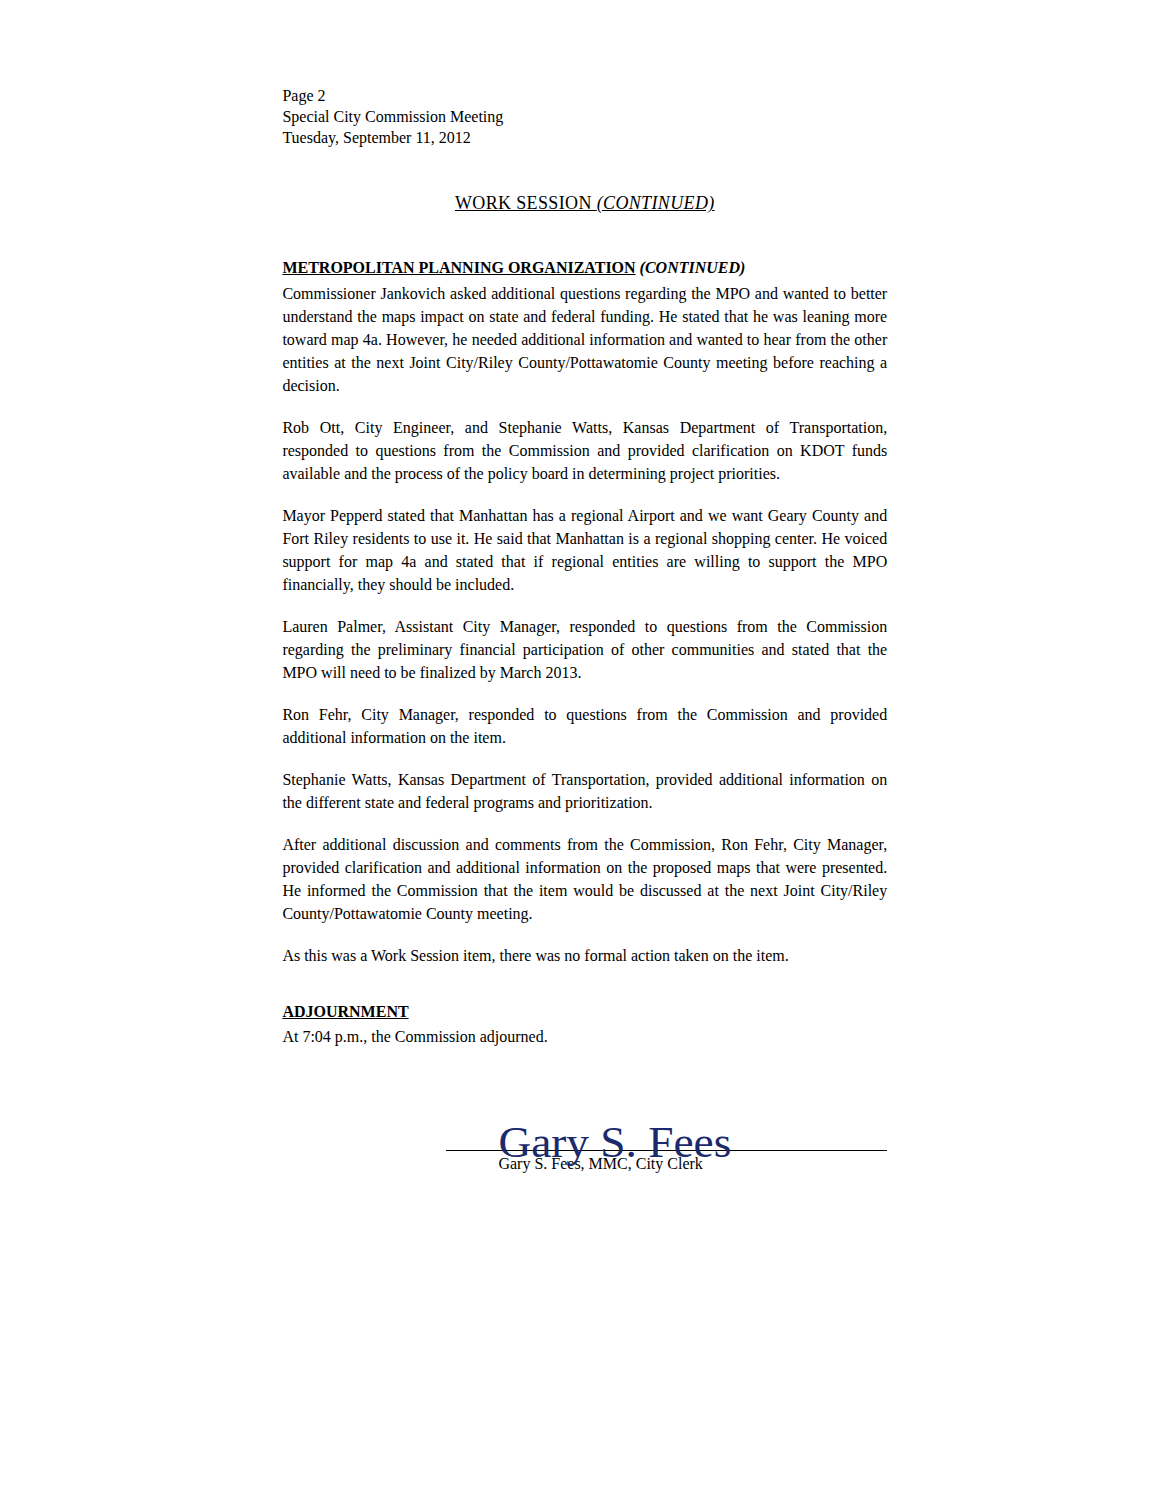Page 2
Special City Commission Meeting
Tuesday, September 11, 2012
WORK SESSION (CONTINUED)
METROPOLITAN PLANNING ORGANIZATION (CONTINUED)
Commissioner Jankovich asked additional questions regarding the MPO and wanted to better understand the maps impact on state and federal funding. He stated that he was leaning more toward map 4a. However, he needed additional information and wanted to hear from the other entities at the next Joint City/Riley County/Pottawatomie County meeting before reaching a decision.
Rob Ott, City Engineer, and Stephanie Watts, Kansas Department of Transportation, responded to questions from the Commission and provided clarification on KDOT funds available and the process of the policy board in determining project priorities.
Mayor Pepperd stated that Manhattan has a regional Airport and we want Geary County and Fort Riley residents to use it. He said that Manhattan is a regional shopping center. He voiced support for map 4a and stated that if regional entities are willing to support the MPO financially, they should be included.
Lauren Palmer, Assistant City Manager, responded to questions from the Commission regarding the preliminary financial participation of other communities and stated that the MPO will need to be finalized by March 2013.
Ron Fehr, City Manager, responded to questions from the Commission and provided additional information on the item.
Stephanie Watts, Kansas Department of Transportation, provided additional information on the different state and federal programs and prioritization.
After additional discussion and comments from the Commission, Ron Fehr, City Manager, provided clarification and additional information on the proposed maps that were presented. He informed the Commission that the item would be discussed at the next Joint City/Riley County/Pottawatomie County meeting.
As this was a Work Session item, there was no formal action taken on the item.
ADJOURNMENT
At 7:04 p.m., the Commission adjourned.
Gary S. Fees
Gary S. Fees, MMC, City Clerk